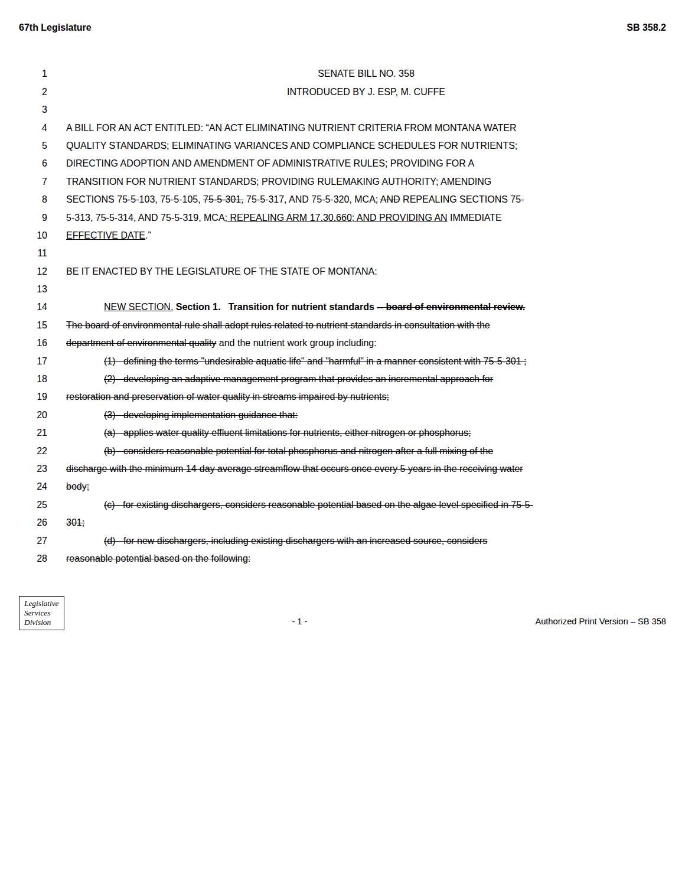67th Legislature SB 358.2
1 SENATE BILL NO. 358
2 INTRODUCED BY J. ESP, M. CUFFE
3
4 A BILL FOR AN ACT ENTITLED: “AN ACT ELIMINATING NUTRIENT CRITERIA FROM MONTANA WATER
5 QUALITY STANDARDS; ELIMINATING VARIANCES AND COMPLIANCE SCHEDULES FOR NUTRIENTS;
6 DIRECTING ADOPTION AND AMENDMENT OF ADMINISTRATIVE RULES; PROVIDING FOR A
7 TRANSITION FOR NUTRIENT STANDARDS; PROVIDING RULEMAKING AUTHORITY; AMENDING
8 SECTIONS 75-5-103, 75-5-105, 75-5-301, 75-5-317, AND 75-5-320, MCA; AND REPEALING SECTIONS 75-
9 5-313, 75-5-314, AND 75-5-319, MCA; REPEALING ARM 17.30.660; AND PROVIDING AN IMMEDIATE
10 EFFECTIVE DATE.”
11
12 BE IT ENACTED BY THE LEGISLATURE OF THE STATE OF MONTANA:
13
14 NEW SECTION. Section 1. Transition for nutrient standards -- board of environmental review.
15 The board of environmental rule shall adopt rules related to nutrient standards in consultation with the
16 department of environmental quality and the nutrient work group including:
17 (1) defining the terms "undesirable aquatic life" and "harmful" in a manner consistent with 75-5-301 ;
18 (2) developing an adaptive management program that provides an incremental approach for
19 restoration and preservation of water quality in streams impaired by nutrients;
20 (3) developing implementation guidance that:
21 (a) applies water quality effluent limitations for nutrients, either nitrogen or phosphorus;
22 (b) considers reasonable potential for total phosphorus and nitrogen after a full mixing of the
23 discharge with the minimum 14-day average streamflow that occurs once every 5 years in the receiving water
24 body;
25 (c) for existing dischargers, considers reasonable potential based on the algae level specified in 75-5-
26 301;
27 (d) for new dischargers, including existing dischargers with an increased source, considers
28 reasonable potential based on the following:
Legislative
Services
Division
- 1 -
Authorized Print Version – SB 358